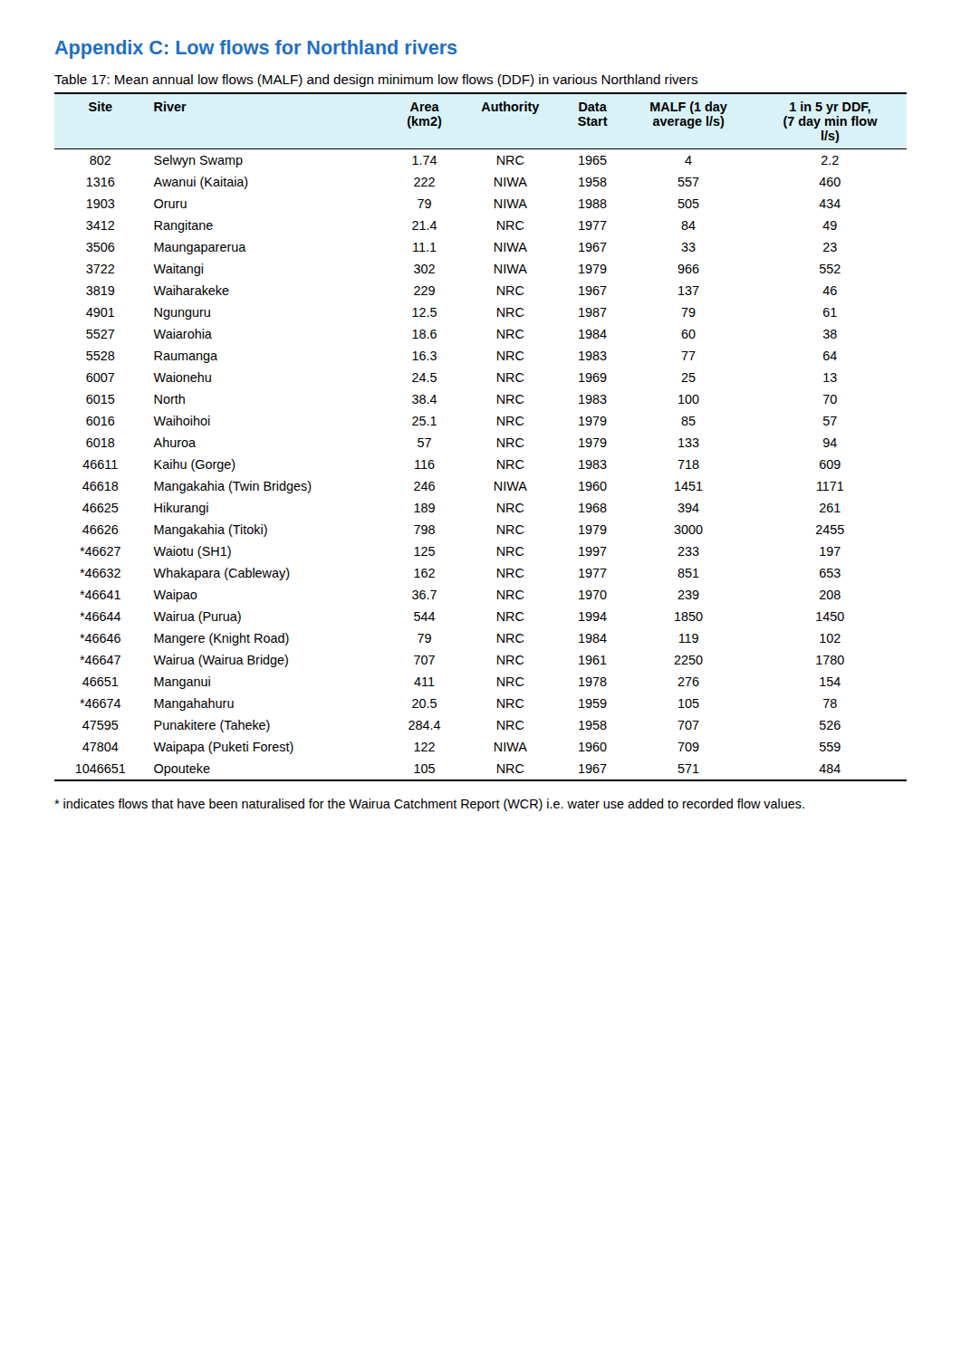Appendix C: Low flows for Northland rivers
Table 17: Mean annual low flows (MALF) and design minimum low flows (DDF) in various Northland rivers
| Site | River | Area (km2) | Authority | Data Start | MALF (1 day average l/s) | 1 in 5 yr DDF, (7 day min flow l/s) |
| --- | --- | --- | --- | --- | --- | --- |
| 802 | Selwyn Swamp | 1.74 | NRC | 1965 | 4 | 2.2 |
| 1316 | Awanui (Kaitaia) | 222 | NIWA | 1958 | 557 | 460 |
| 1903 | Oruru | 79 | NIWA | 1988 | 505 | 434 |
| 3412 | Rangitane | 21.4 | NRC | 1977 | 84 | 49 |
| 3506 | Maungaparerua | 11.1 | NIWA | 1967 | 33 | 23 |
| 3722 | Waitangi | 302 | NIWA | 1979 | 966 | 552 |
| 3819 | Waiharakeke | 229 | NRC | 1967 | 137 | 46 |
| 4901 | Ngunguru | 12.5 | NRC | 1987 | 79 | 61 |
| 5527 | Waiarohia | 18.6 | NRC | 1984 | 60 | 38 |
| 5528 | Raumanga | 16.3 | NRC | 1983 | 77 | 64 |
| 6007 | Waionehu | 24.5 | NRC | 1969 | 25 | 13 |
| 6015 | North | 38.4 | NRC | 1983 | 100 | 70 |
| 6016 | Waihoihoi | 25.1 | NRC | 1979 | 85 | 57 |
| 6018 | Ahuroa | 57 | NRC | 1979 | 133 | 94 |
| 46611 | Kaihu (Gorge) | 116 | NRC | 1983 | 718 | 609 |
| 46618 | Mangakahia (Twin Bridges) | 246 | NIWA | 1960 | 1451 | 1171 |
| 46625 | Hikurangi | 189 | NRC | 1968 | 394 | 261 |
| 46626 | Mangakahia (Titoki) | 798 | NRC | 1979 | 3000 | 2455 |
| *46627 | Waiotu (SH1) | 125 | NRC | 1997 | 233 | 197 |
| *46632 | Whakapara (Cableway) | 162 | NRC | 1977 | 851 | 653 |
| *46641 | Waipao | 36.7 | NRC | 1970 | 239 | 208 |
| *46644 | Wairua (Purua) | 544 | NRC | 1994 | 1850 | 1450 |
| *46646 | Mangere (Knight Road) | 79 | NRC | 1984 | 119 | 102 |
| *46647 | Wairua (Wairua Bridge) | 707 | NRC | 1961 | 2250 | 1780 |
| 46651 | Manganui | 411 | NRC | 1978 | 276 | 154 |
| *46674 | Mangahahuru | 20.5 | NRC | 1959 | 105 | 78 |
| 47595 | Punakitere (Taheke) | 284.4 | NRC | 1958 | 707 | 526 |
| 47804 | Waipapa (Puketi Forest) | 122 | NIWA | 1960 | 709 | 559 |
| 1046651 | Opouteke | 105 | NRC | 1967 | 571 | 484 |
* indicates flows that have been naturalised for the Wairua Catchment Report (WCR) i.e. water use added to recorded flow values.